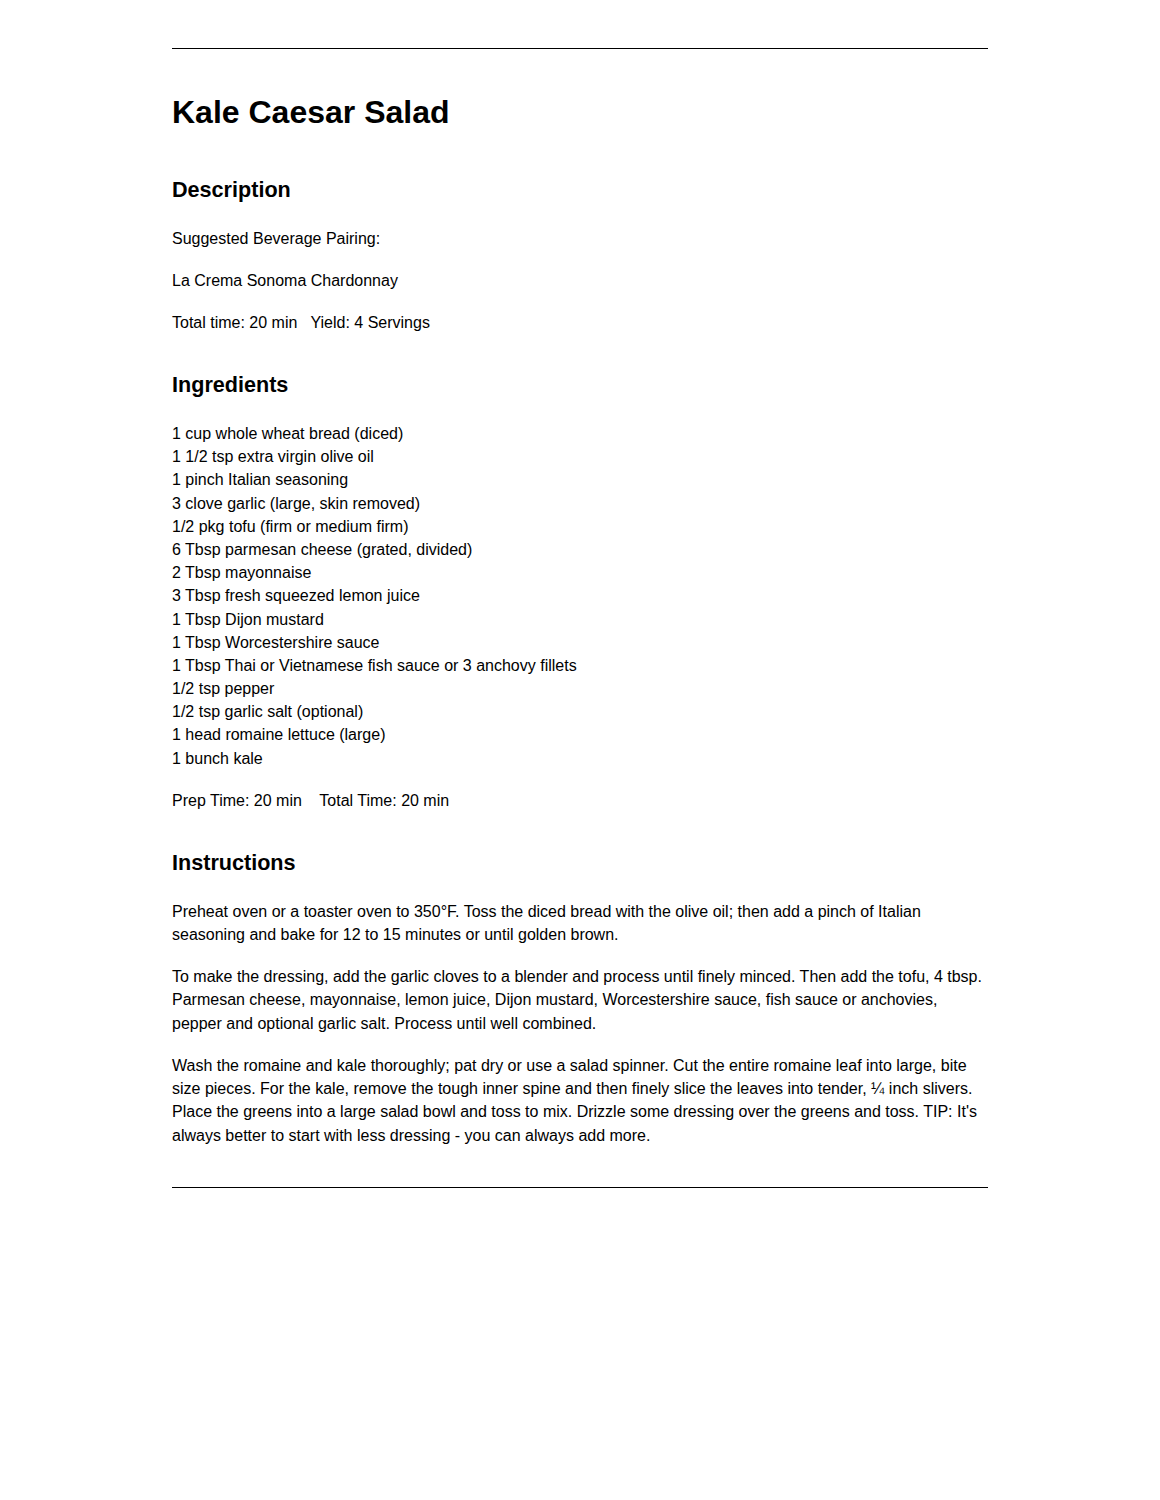Kale Caesar Salad
Description
Suggested Beverage Pairing:
La Crema Sonoma Chardonnay
Total time: 20 min Yield: 4 Servings
Ingredients
1 cup whole wheat bread (diced)
1 1/2 tsp extra virgin olive oil
1 pinch Italian seasoning
3 clove garlic (large, skin removed)
1/2 pkg tofu (firm or medium firm)
6 Tbsp parmesan cheese (grated, divided)
2 Tbsp mayonnaise
3 Tbsp fresh squeezed lemon juice
1 Tbsp Dijon mustard
1 Tbsp Worcestershire sauce
1 Tbsp Thai or Vietnamese fish sauce or 3 anchovy fillets
1/2 tsp pepper
1/2 tsp garlic salt (optional)
1 head romaine lettuce (large)
1 bunch kale
Prep Time: 20 min Total Time: 20 min
Instructions
Preheat oven or a toaster oven to 350°F. Toss the diced bread with the olive oil; then add a pinch of Italian seasoning and bake for 12 to 15 minutes or until golden brown.
To make the dressing, add the garlic cloves to a blender and process until finely minced. Then add the tofu, 4 tbsp. Parmesan cheese, mayonnaise, lemon juice, Dijon mustard, Worcestershire sauce, fish sauce or anchovies, pepper and optional garlic salt. Process until well combined.
Wash the romaine and kale thoroughly; pat dry or use a salad spinner. Cut the entire romaine leaf into large, bite size pieces. For the kale, remove the tough inner spine and then finely slice the leaves into tender, ¼ inch slivers. Place the greens into a large salad bowl and toss to mix. Drizzle some dressing over the greens and toss. TIP: It's always better to start with less dressing - you can always add more.